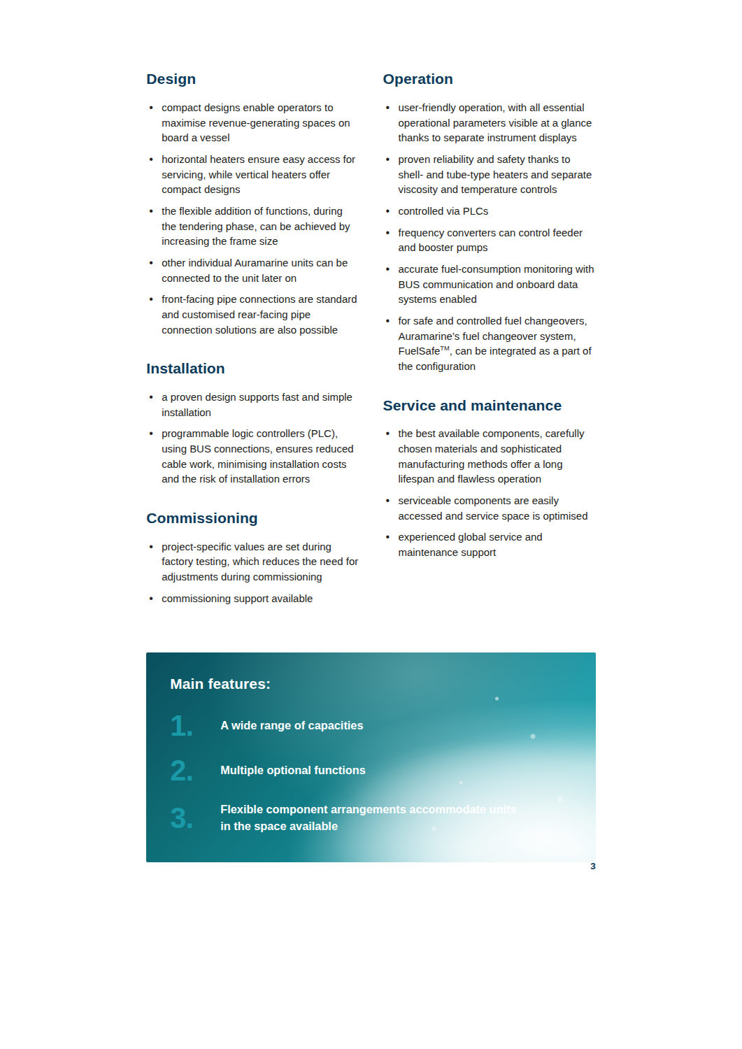Design
compact designs enable operators to maximise revenue-generating spaces on board a vessel
horizontal heaters ensure easy access for servicing, while vertical heaters offer compact designs
the flexible addition of functions, during the tendering phase, can be achieved by increasing the frame size
other individual Auramarine units can be connected to the unit later on
front-facing pipe connections are standard and customised rear-facing pipe connection solutions are also possible
Installation
a proven design supports fast and simple installation
programmable logic controllers (PLC), using BUS connections, ensures reduced cable work, minimising installation costs and the risk of installation errors
Commissioning
project-specific values are set during factory testing, which reduces the need for adjustments during commissioning
commissioning support available
Operation
user-friendly operation, with all essential operational parameters visible at a glance thanks to separate instrument displays
proven reliability and safety thanks to shell- and tube-type heaters and separate viscosity and temperature controls
controlled via PLCs
frequency converters can control feeder and booster pumps
accurate fuel-consumption monitoring with BUS communication and onboard data systems enabled
for safe and controlled fuel changeovers, Auramarine’s fuel changeover system, FuelSafeTM, can be integrated as a part of the configuration
Service and maintenance
the best available components, carefully chosen materials and sophisticated manufacturing methods offer a long lifespan and flawless operation
serviceable components are easily accessed and service space is optimised
experienced global service and maintenance support
Main features:
1.
A wide range of capacities
2.
Multiple optional functions
3.
Flexible component arrangements accommodate units in the space available
3